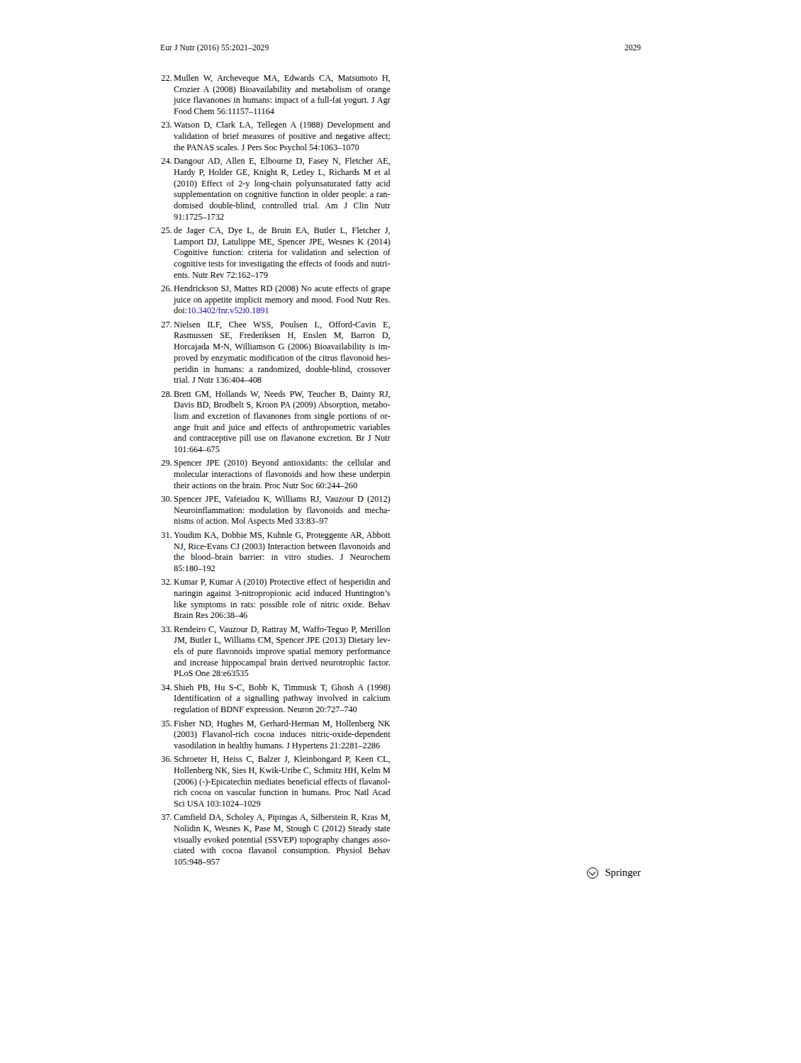Eur J Nutr (2016) 55:2021–2029
2029
22. Mullen W, Archeveque MA, Edwards CA, Matsumoto H, Crozier A (2008) Bioavailability and metabolism of orange juice flavanones in humans: impact of a full-fat yogurt. J Agr Food Chem 56:11157–11164
23. Watson D, Clark LA, Tellegen A (1988) Development and validation of brief measures of positive and negative affect; the PANAS scales. J Pers Soc Psychol 54:1063–1070
24. Dangour AD, Allen E, Elbourne D, Fasey N, Fletcher AE, Hardy P, Holder GE, Knight R, Letley L, Richards M et al (2010) Effect of 2-y long-chain polyunsaturated fatty acid supplementation on cognitive function in older people: a randomised double-blind, controlled trial. Am J Clin Nutr 91:1725–1732
25. de Jager CA, Dye L, de Bruin EA, Butler L, Fletcher J, Lamport DJ, Latulippe ME, Spencer JPE, Wesnes K (2014) Cognitive function: criteria for validation and selection of cognitive tests for investigating the effects of foods and nutrients. Nutr Rev 72:162–179
26. Hendrickson SJ, Mattes RD (2008) No acute effects of grape juice on appetite implicit memory and mood. Food Nutr Res. doi:10.3402/fnr.v52i0.1891
27. Nielsen ILF, Chee WSS, Poulsen L, Offord-Cavin E, Rasmussen SE, Frederiksen H, Enslen M, Barron D, Horcajada M-N, Williamson G (2006) Bioavailability is improved by enzymatic modification of the citrus flavonoid hesperidin in humans: a randomized, double-blind, crossover trial. J Nutr 136:404–408
28. Brett GM, Hollands W, Needs PW, Teucher B, Dainty RJ, Davis BD, Brodbelt S, Kroon PA (2009) Absorption, metabolism and excretion of flavanones from single portions of orange fruit and juice and effects of anthropometric variables and contraceptive pill use on flavanone excretion. Br J Nutr 101:664–675
29. Spencer JPE (2010) Beyond antioxidants: the cellular and molecular interactions of flavonoids and how these underpin their actions on the brain. Proc Nutr Soc 60:244–260
30. Spencer JPE, Vafeiadou K, Williams RJ, Vauzour D (2012) Neuroinflammation: modulation by flavonoids and mechanisms of action. Mol Aspects Med 33:83–97
31. Youdim KA, Dobbie MS, Kuhnle G, Proteggente AR, Abbott NJ, Rice-Evans CJ (2003) Interaction between flavonoids and the blood–brain barrier: in vitro studies. J Neurochem 85:180–192
32. Kumar P, Kumar A (2010) Protective effect of hesperidin and naringin against 3-nitropropionic acid induced Huntington’s like symptoms in rats: possible role of nitric oxide. Behav Brain Res 206:38–46
33. Rendeiro C, Vauzour D, Rattray M, Waffo-Teguo P, Merillon JM, Butler L, Williams CM, Spencer JPE (2013) Dietary levels of pure flavonoids improve spatial memory performance and increase hippocampal brain derived neurotrophic factor. PLoS One 28:e63535
34. Shieh PB, Hu S-C, Bobb K, Timmusk T, Ghosh A (1998) Identification of a signalling pathway involved in calcium regulation of BDNF expression. Neuron 20:727–740
35. Fisher ND, Hughes M, Gerhard-Herman M, Hollenberg NK (2003) Flavanol-rich cocoa induces nitric-oxide-dependent vasodilation in healthy humans. J Hypertens 21:2281–2286
36. Schroeter H, Heiss C, Balzer J, Kleinbongard P, Keen CL, Hollenberg NK, Sies H, Kwik-Uribe C, Schmitz HH, Kelm M (2006) (-)-Epicatechin mediates beneficial effects of flavanol-rich cocoa on vascular function in humans. Proc Natl Acad Sci USA 103:1024–1029
37. Camfield DA, Scholey A, Pipingas A, Silberstein R, Kras M, Nolidin K, Wesnes K, Pase M, Stough C (2012) Steady state visually evoked potential (SSVEP) topography changes associated with cocoa flavanol consumption. Physiol Behav 105:948–957
Springer